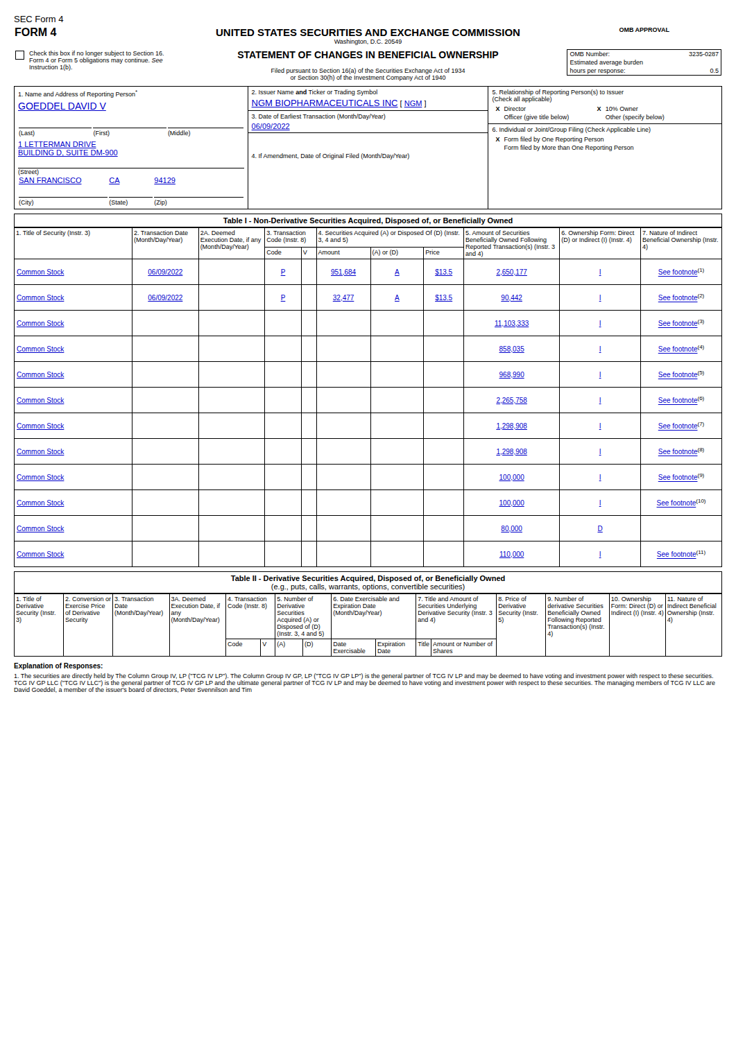SEC Form 4
| FORM 4 | UNITED STATES SECURITIES AND EXCHANGE COMMISSION Washington, D.C. 20549 | OMB APPROVAL |
| / / Check this box if no longer subject to Section 16. Form 4 or Form 5 obligations may continue. See Instruction 1(b). / | STATEMENT OF CHANGES IN BENEFICIAL OWNERSHIP Filed pursuant to Section 16(a) of the Securities Exchange Act of 1934 or Section 30(h) of the Investment Company Act of 1940 | / OMB Number: / 3235-0287 / / Estimated average burden / / hours per response: / 0.5 / |
| 1. Name and Address of Reporting Person * GOEDDEL DAVID V / (Last) / (First) / (Middle) / 1 LETTERMAN DRIVE BUILDING D, SUITE DM-900 (Street) / SAN FRANCISCO / CA / 94129 / / (City) / (State) / (Zip) / | / 2. Issuer Name and Ticker or Trading Symbol NGM BIOPHARMACEUTICALS INC [ NGM ] / / 3. Date of Earliest Transaction (Month/Day/Year) 06/09/2022 / / 4. If Amendment, Date of Original Filed (Month/Day/Year) / | / 5. Relationship of Reporting Person(s) to Issuer (Check all applicable) / X / Director / X / 10% Owner / / / Officer (give title below) / / Other (specify below) / / / 6. Individual or Joint/Group Filing (Check Applicable Line) / X / Form filed by One Reporting Person / / / Form filed by More than One Reporting Person / / |
| Table I - Non-Derivative Securities Acquired, Disposed of, or Beneficially Owned |
| 1. Title of Security (Instr. 3) | 2. Transaction Date (Month/Day/Year) | 2A. Deemed Execution Date, if any (Month/Day/Year) | 3. Transaction Code (Instr. 8) | 4. Securities Acquired (A) or Disposed Of (D) (Instr. 3, 4 and 5) | 5. Amount of Securities Beneficially Owned Following Reported Transaction(s) (Instr. 3 and 4) | 6. Ownership Form: Direct (D) or Indirect (I) (Instr. 4) | 7. Nature of Indirect Beneficial Ownership (Instr. 4) |
| Code | V | Amount | (A) or (D) | Price |
| Common Stock | 06/09/2022 | | P | | 951,684 | A | $13.5 | 2,650,177 | I | See footnote (1) |
| Common Stock | 06/09/2022 | | P | | 32,477 | A | $13.5 | 90,442 | I | See footnote (2) |
| Common Stock | | | | | | | | 11,103,333 | I | See footnote (3) |
| Common Stock | | | | | | | | 858,035 | I | See footnote (4) |
| Common Stock | | | | | | | | 968,990 | I | See footnote (5) |
| Common Stock | | | | | | | | 2,265,758 | I | See footnote (6) |
| Common Stock | | | | | | | | 1,298,908 | I | See footnote (7) |
| Common Stock | | | | | | | | 1,298,908 | I | See footnote (8) |
| Common Stock | | | | | | | | 100,000 | I | See footnote (9) |
| Common Stock | | | | | | | | 100,000 | I | See footnote (10) |
| Common Stock | | | | | | | | 80,000 | D | |
| Common Stock | | | | | | | | 110,000 | I | See footnote (11) |
| Table II - Derivative Securities Acquired, Disposed of, or Beneficially Owned (e.g., puts, calls, warrants, options, convertible securities) |
| 1. Title of Derivative Security (Instr. 3) | 2. Conversion or Exercise Price of Derivative Security | 3. Transaction Date (Month/Day/Year) | 3A. Deemed Execution Date, if any (Month/Day/Year) | 4. Transaction Code (Instr. 8) | 5. Number of Derivative Securities Acquired (A) or Disposed of (D) (Instr. 3, 4 and 5) | 6. Date Exercisable and Expiration Date (Month/Day/Year) | 7. Title and Amount of Securities Underlying Derivative Security (Instr. 3 and 4) | 8. Price of Derivative Security (Instr. 5) | 9. Number of derivative Securities Beneficially Owned Following Reported Transaction(s) (Instr. 4) | 10. Ownership Form: Direct (D) or Indirect (I) (Instr. 4) | 11. Nature of Indirect Beneficial Ownership (Instr. 4) |
| Code | V | (A) | (D) | Date Exercisable | Expiration Date | Title | Amount or Number of Shares |
Explanation of Responses:
1. The securities are directly held by The Column Group IV, LP ("TCG IV LP"). The Column Group IV GP, LP ("TCG IV GP LP") is the general partner of TCG IV LP and may be deemed to have voting and investment power with respect to these securities. TCG IV GP LLC ("TCG IV LLC") is the general partner of TCG IV GP LP and the ultimate general partner of TCG IV LP and may be deemed to have voting and investment power with respect to these securities. The managing members of TCG IV LLC are David Goeddel, a member of the issuer's board of directors, Peter Svennilson and Tim